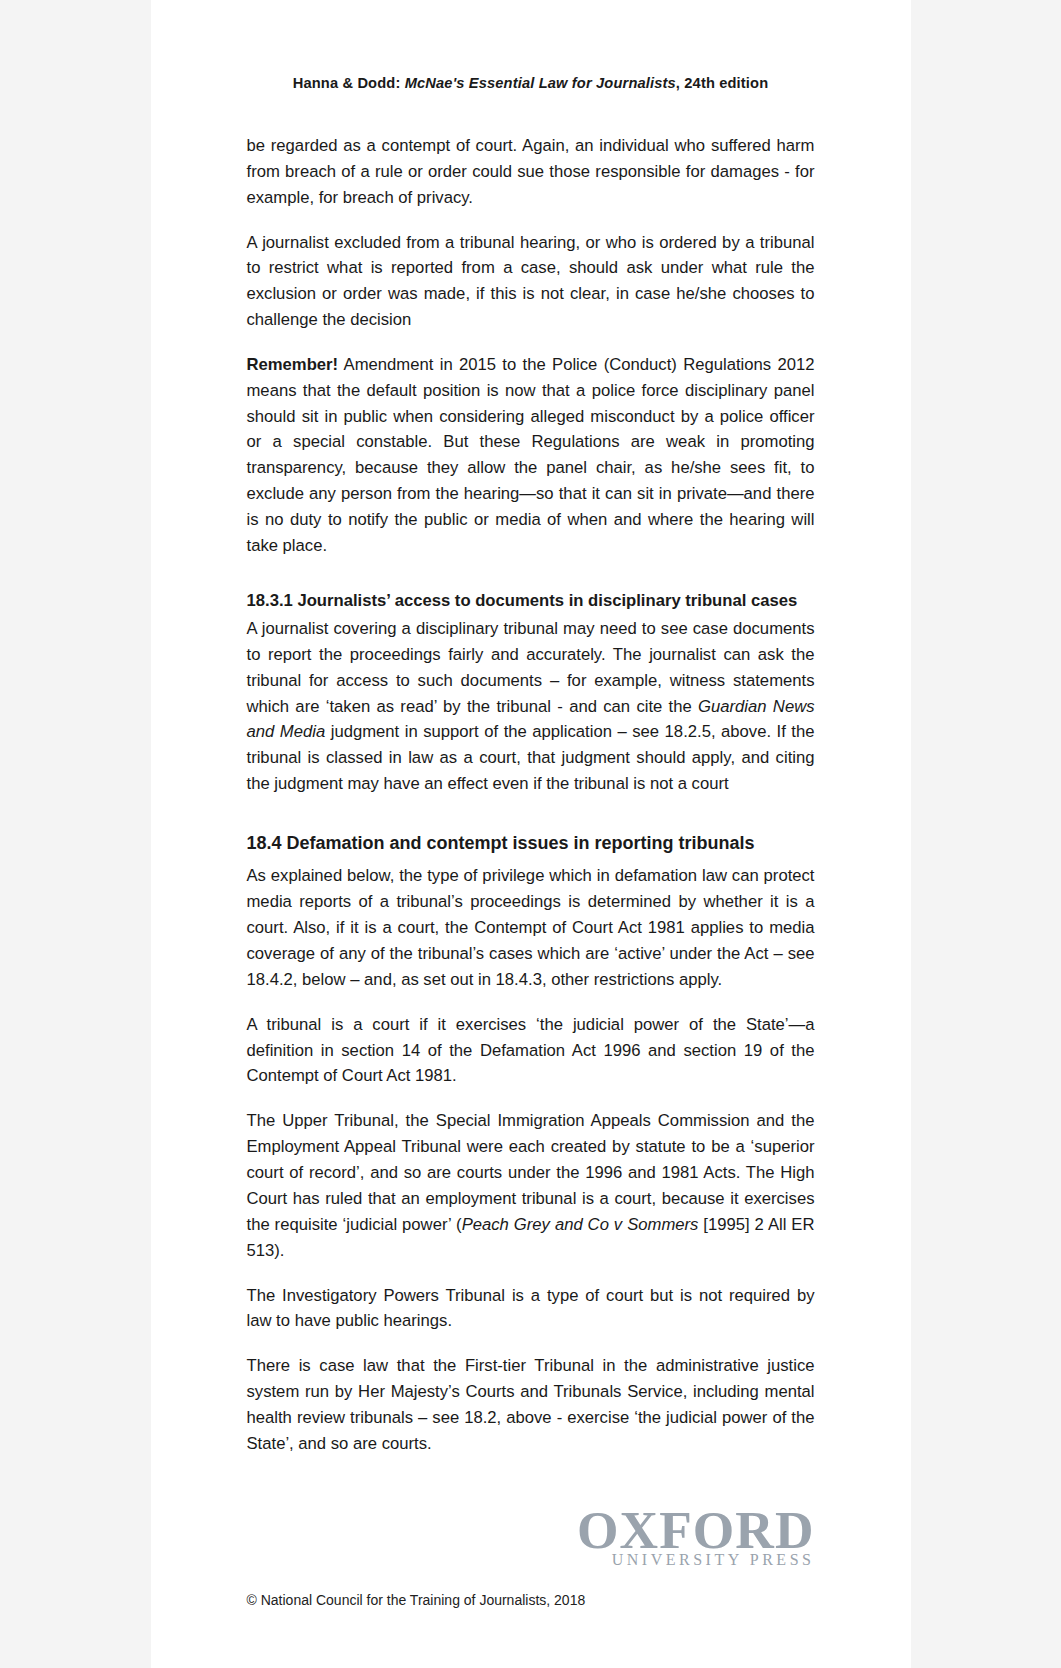Hanna & Dodd: McNae's Essential Law for Journalists, 24th edition
be regarded as a contempt of court. Again, an individual who suffered harm from breach of a rule or order could sue those responsible for damages - for example, for breach of privacy.
A journalist excluded from a tribunal hearing, or who is ordered by a tribunal to restrict what is reported from a case, should ask under what rule the exclusion or order was made, if this is not clear, in case he/she chooses to challenge the decision
Remember! Amendment in 2015 to the Police (Conduct) Regulations 2012 means that the default position is now that a police force disciplinary panel should sit in public when considering alleged misconduct by a police officer or a special constable. But these Regulations are weak in promoting transparency, because they allow the panel chair, as he/she sees fit, to exclude any person from the hearing—so that it can sit in private—and there is no duty to notify the public or media of when and where the hearing will take place.
18.3.1 Journalists’ access to documents in disciplinary tribunal cases
A journalist covering a disciplinary tribunal may need to see case documents to report the proceedings fairly and accurately. The journalist can ask the tribunal for access to such documents – for example, witness statements which are ‘taken as read’ by the tribunal - and can cite the Guardian News and Media judgment in support of the application – see 18.2.5, above. If the tribunal is classed in law as a court, that judgment should apply, and citing the judgment may have an effect even if the tribunal is not a court
18.4 Defamation and contempt issues in reporting tribunals
As explained below, the type of privilege which in defamation law can protect media reports of a tribunal’s proceedings is determined by whether it is a court. Also, if it is a court, the Contempt of Court Act 1981 applies to media coverage of any of the tribunal’s cases which are ‘active’ under the Act – see 18.4.2, below – and, as set out in 18.4.3, other restrictions apply.
A tribunal is a court if it exercises ‘the judicial power of the State’—a definition in section 14 of the Defamation Act 1996 and section 19 of the Contempt of Court Act 1981.
The Upper Tribunal, the Special Immigration Appeals Commission and the Employment Appeal Tribunal were each created by statute to be a ‘superior court of record’, and so are courts under the 1996 and 1981 Acts. The High Court has ruled that an employment tribunal is a court, because it exercises the requisite ‘judicial power’ (Peach Grey and Co v Sommers [1995] 2 All ER 513).
The Investigatory Powers Tribunal is a type of court but is not required by law to have public hearings.
There is case law that the First-tier Tribunal in the administrative justice system run by Her Majesty’s Courts and Tribunals Service, including mental health review tribunals – see 18.2, above - exercise ‘the judicial power of the State’, and so are courts.
OXFORD UNIVERSITY PRESS
© National Council for the Training of Journalists, 2018